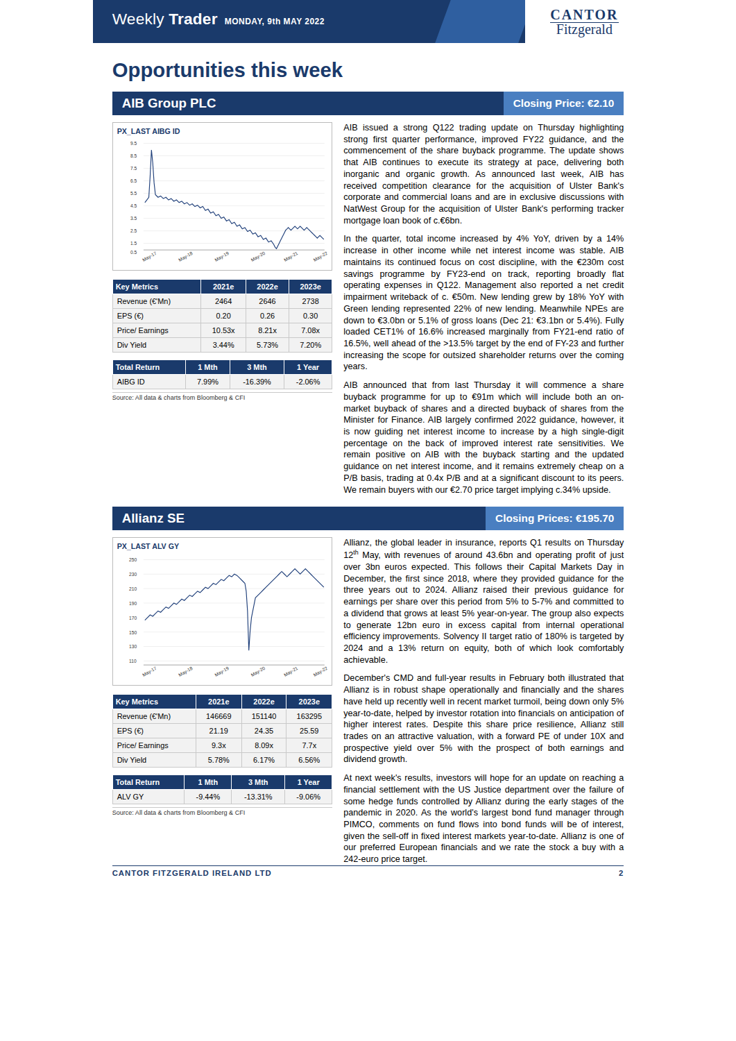Weekly Trader MONDAY, 9th MAY 2022
CANTOR
Fitzgerald
Opportunities this week
AIB Group PLC
Closing Price: €2.10
PX_LAST AIBG ID
9.5 8.5 7.5 6.5 5.5 4.5 3.5 2.5 1.5 0.5 May-17 May-18 May-19 May-20 May-21 May-22
| Key Metrics | 2021e | 2022e | 2023e |
| --- | --- | --- | --- |
| Revenue (€'Mn) | 2464 | 2646 | 2738 |
| EPS (€) | 0.20 | 0.26 | 0.30 |
| Price/ Earnings | 10.53x | 8.21x | 7.08x |
| Div Yield | 3.44% | 5.73% | 7.20% |
| Total Return | 1 Mth | 3 Mth | 1 Year |
| --- | --- | --- | --- |
| AIBG ID | 7.99% | -16.39% | -2.06% |
Source: All data & charts from Bloomberg & CFI
AIB issued a strong Q122 trading update on Thursday highlighting strong first quarter performance, improved FY22 guidance, and the commencement of the share buyback programme. The update shows that AIB continues to execute its strategy at pace, delivering both inorganic and organic growth. As announced last week, AIB has received competition clearance for the acquisition of Ulster Bank's corporate and commercial loans and are in exclusive discussions with NatWest Group for the acquisition of Ulster Bank's performing tracker mortgage loan book of c.€6bn.
In the quarter, total income increased by 4% YoY, driven by a 14% increase in other income while net interest income was stable. AIB maintains its continued focus on cost discipline, with the €230m cost savings programme by FY23-end on track, reporting broadly flat operating expenses in Q122. Management also reported a net credit impairment writeback of c. €50m. New lending grew by 18% YoY with Green lending represented 22% of new lending. Meanwhile NPEs are down to €3.0bn or 5.1% of gross loans (Dec 21: €3.1bn or 5.4%). Fully loaded CET1% of 16.6% increased marginally from FY21-end ratio of 16.5%, well ahead of the >13.5% target by the end of FY-23 and further increasing the scope for outsized shareholder returns over the coming years.
AIB announced that from last Thursday it will commence a share buyback programme for up to €91m which will include both an on-market buyback of shares and a directed buyback of shares from the Minister for Finance. AIB largely confirmed 2022 guidance, however, it is now guiding net interest income to increase by a high single-digit percentage on the back of improved interest rate sensitivities. We remain positive on AIB with the buyback starting and the updated guidance on net interest income, and it remains extremely cheap on a P/B basis, trading at 0.4x P/B and at a significant discount to its peers. We remain buyers with our €2.70 price target implying c.34% upside.
Allianz SE
Closing Prices: €195.70
PX_LAST ALV GY
250 230 210 190 170 150 130 110 May-17 May-18 May-19 May-20 May-21 May-22
| Key Metrics | 2021e | 2022e | 2023e |
| --- | --- | --- | --- |
| Revenue (€'Mn) | 146669 | 151140 | 163295 |
| EPS (€) | 21.19 | 24.35 | 25.59 |
| Price/ Earnings | 9.3x | 8.09x | 7.7x |
| Div Yield | 5.78% | 6.17% | 6.56% |
| Total Return | 1 Mth | 3 Mth | 1 Year |
| --- | --- | --- | --- |
| ALV GY | -9.44% | -13.31% | -9.06% |
Source: All data & charts from Bloomberg & CFI
Allianz, the global leader in insurance, reports Q1 results on Thursday 12th May, with revenues of around 43.6bn and operating profit of just over 3bn euros expected. This follows their Capital Markets Day in December, the first since 2018, where they provided guidance for the three years out to 2024. Allianz raised their previous guidance for earnings per share over this period from 5% to 5-7% and committed to a dividend that grows at least 5% year-on-year. The group also expects to generate 12bn euro in excess capital from internal operational efficiency improvements. Solvency II target ratio of 180% is targeted by 2024 and a 13% return on equity, both of which look comfortably achievable.
December's CMD and full-year results in February both illustrated that Allianz is in robust shape operationally and financially and the shares have held up recently well in recent market turmoil, being down only 5% year-to-date, helped by investor rotation into financials on anticipation of higher interest rates. Despite this share price resilience, Allianz still trades on an attractive valuation, with a forward PE of under 10X and prospective yield over 5% with the prospect of both earnings and dividend growth.
At next week's results, investors will hope for an update on reaching a financial settlement with the US Justice department over the failure of some hedge funds controlled by Allianz during the early stages of the pandemic in 2020. As the world's largest bond fund manager through PIMCO, comments on fund flows into bond funds will be of interest, given the sell-off in fixed interest markets year-to-date. Allianz is one of our preferred European financials and we rate the stock a buy with a 242-euro price target.
CANTOR FITZGERALD IRELAND LTD
2